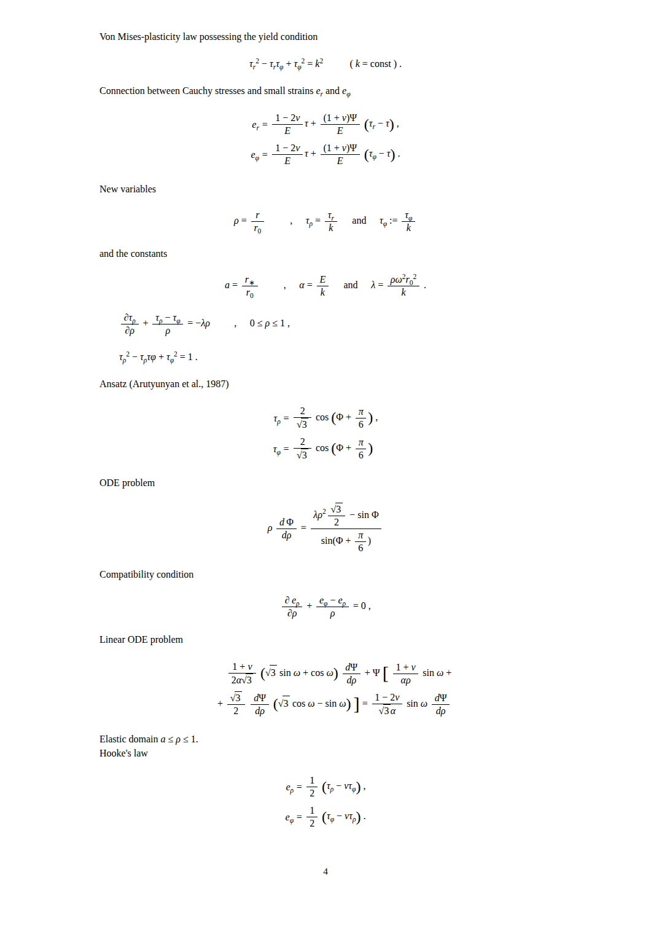Von Mises-plasticity law possessing the yield condition
τr2 − τrτφ + τφ2 = k2 ( k = const ) .
Connection between Cauchy stresses and small strains er and eφ
| e r | = | 1 − 2 ν E τ + (1 + ν )Ψ E ( τ r − τ ) , |
| e φ | = | 1 − 2 ν E τ + (1 + ν )Ψ E ( τ φ − τ ) . |
New variables
ρ = rr0 , τρ = τr k and τφ := τφ k
and the constants
a = r∗r0 , α = Ek and λ = ρω2r02 k .
∂τρ∂ρ + τρ − τφ ρ = −λρ , 0 ≤ ρ ≤ 1 ,
τρ2 − τρτφ + τφ2 = 1 .
Ansatz (Arutyunyan et al., 1987)
| τ ρ | = | 2 √ 3 cos ( Φ + π 6 ) , |
| τ φ | = | 2 √ 3 cos ( Φ + π 6 ) |
ODE problem
ρ d Φ dρ = λρ2√32 − sin Φ sin(Φ + π 6)
Compatibility condition
∂ eρ∂ρ + eφ − eρ ρ = 0 ,
Linear ODE problem
| 1 + ν 2 α √ 3 ( √ 3 sin ω + cos ω ) d Ψ dρ + Ψ [ 1 + ν αρ sin ω + |
| + √ 3 2 d Ψ dρ ( √ 3 cos ω − sin ω ) ] = 1 − 2 ν √ 3 α sin ω d Ψ dρ |
Elastic domain a ≤ ρ ≤ 1.
Hooke's law
| e ρ | = | 1 2 ( τ ρ − ντ φ ) , |
| e φ | = | 1 2 ( τ φ − ντ ρ ) . |
4